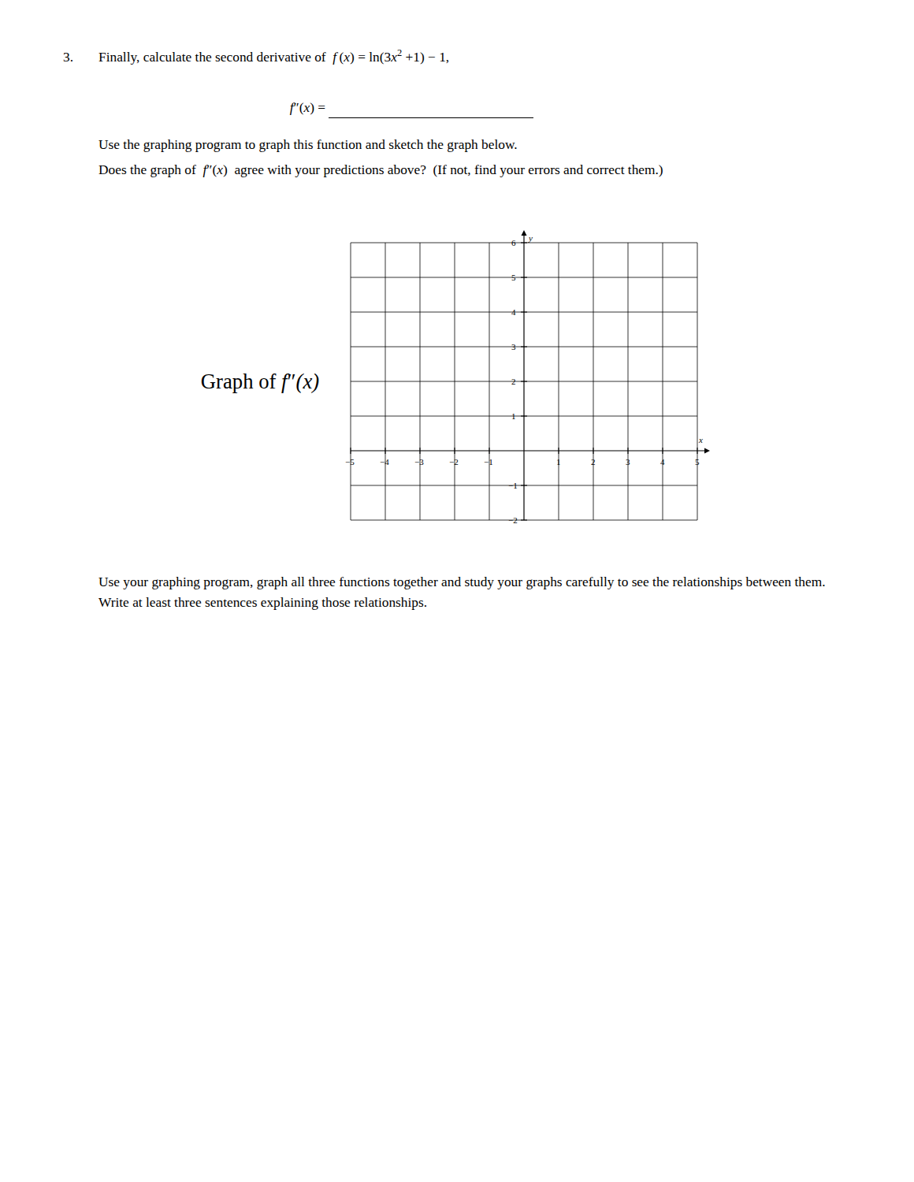3. Finally, calculate the second derivative of f (x) = ln(3 x2 +1) − 1, f″(x) =
Use the graphing program to graph this function and sketch the graph below.
Does the graph of f″(x) agree with your predictions above? (If not, find your errors and correct them.)
Graph of f″(x)
grid: x from -5..5 (step 1) mapped to 20..460 (44 px per unit) y from -2..6 mapped to 376..24 (44 px per unit); y=0 at 288 y x 6 5 4 3 2 1 −1 −2 −5 −4 −3 −2 −1 1 2 3 4 5
Use your graphing program, graph all three functions together and study your graphs carefully to see the relationships between them. Write at least three sentences explaining those relationships.